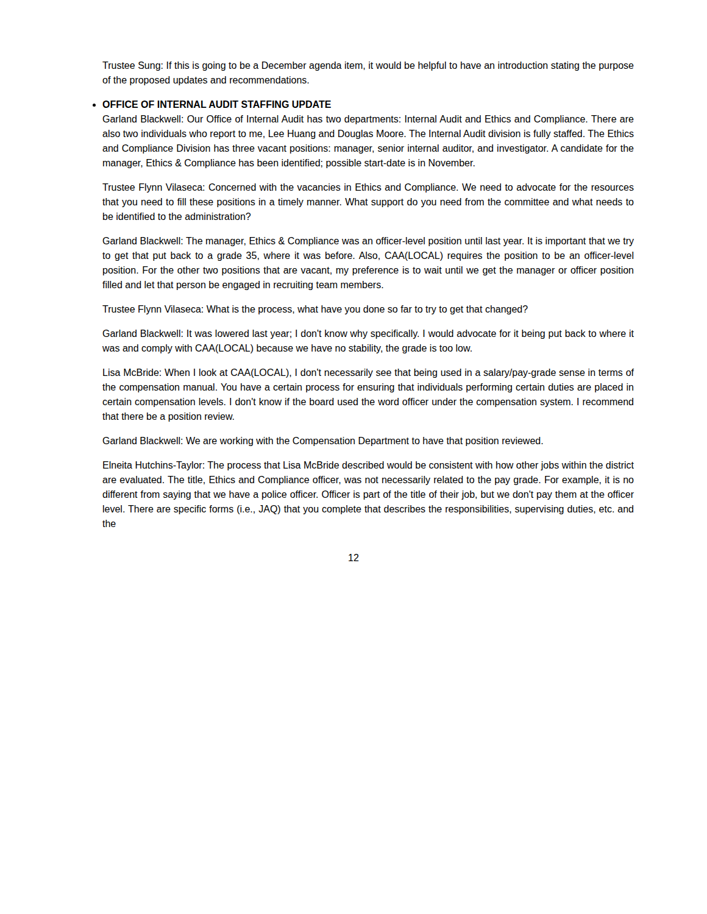Trustee Sung: If this is going to be a December agenda item, it would be helpful to have an introduction stating the purpose of the proposed updates and recommendations.
Office of Internal Audit Staffing Update
Garland Blackwell: Our Office of Internal Audit has two departments: Internal Audit and Ethics and Compliance. There are also two individuals who report to me, Lee Huang and Douglas Moore. The Internal Audit division is fully staffed. The Ethics and Compliance Division has three vacant positions: manager, senior internal auditor, and investigator. A candidate for the manager, Ethics & Compliance has been identified; possible start-date is in November.
Trustee Flynn Vilaseca: Concerned with the vacancies in Ethics and Compliance. We need to advocate for the resources that you need to fill these positions in a timely manner. What support do you need from the committee and what needs to be identified to the administration?
Garland Blackwell: The manager, Ethics & Compliance was an officer-level position until last year. It is important that we try to get that put back to a grade 35, where it was before. Also, CAA(LOCAL) requires the position to be an officer-level position. For the other two positions that are vacant, my preference is to wait until we get the manager or officer position filled and let that person be engaged in recruiting team members.
Trustee Flynn Vilaseca: What is the process, what have you done so far to try to get that changed?
Garland Blackwell: It was lowered last year; I don't know why specifically. I would advocate for it being put back to where it was and comply with CAA(LOCAL) because we have no stability, the grade is too low.
Lisa McBride: When I look at CAA(LOCAL), I don't necessarily see that being used in a salary/pay-grade sense in terms of the compensation manual. You have a certain process for ensuring that individuals performing certain duties are placed in certain compensation levels. I don't know if the board used the word officer under the compensation system. I recommend that there be a position review.
Garland Blackwell: We are working with the Compensation Department to have that position reviewed.
Elneita Hutchins-Taylor: The process that Lisa McBride described would be consistent with how other jobs within the district are evaluated. The title, Ethics and Compliance officer, was not necessarily related to the pay grade. For example, it is no different from saying that we have a police officer. Officer is part of the title of their job, but we don't pay them at the officer level. There are specific forms (i.e., JAQ) that you complete that describes the responsibilities, supervising duties, etc. and the
12